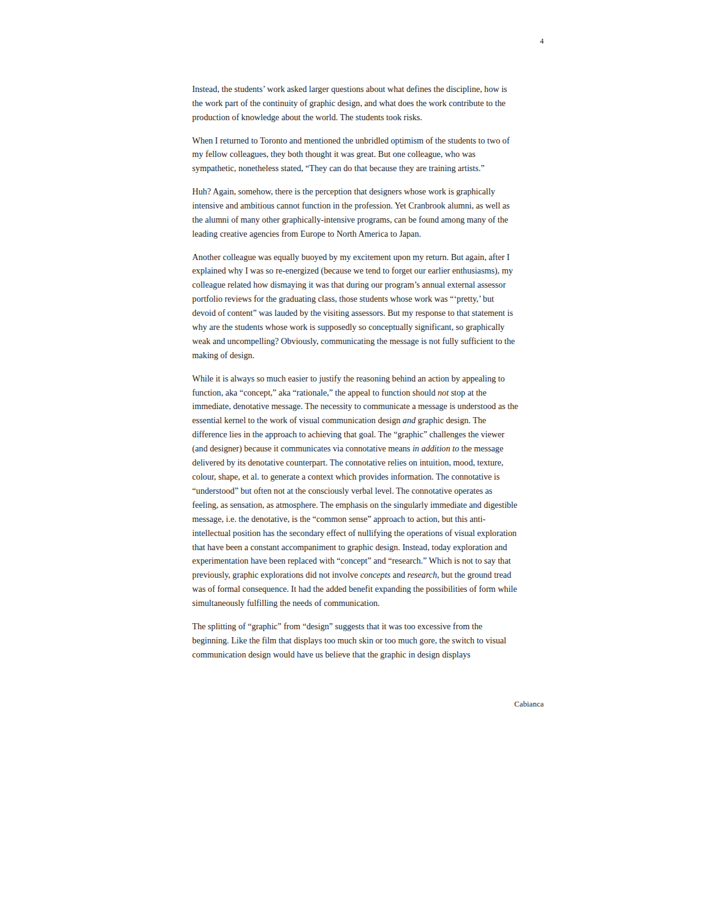4
Instead, the students’ work asked larger questions about what defines the discipline, how is the work part of the continuity of graphic design, and what does the work contribute to the production of knowledge about the world. The students took risks.
When I returned to Toronto and mentioned the unbridled optimism of the students to two of my fellow colleagues, they both thought it was great. But one colleague, who was sympathetic, nonetheless stated, “They can do that because they are training artists.”
Huh? Again, somehow, there is the perception that designers whose work is graphically intensive and ambitious cannot function in the profession. Yet Cranbrook alumni, as well as the alumni of many other graphically-intensive programs, can be found among many of the leading creative agencies from Europe to North America to Japan.
Another colleague was equally buoyed by my excitement upon my return. But again, after I explained why I was so re-energized (because we tend to forget our earlier enthusiasms), my colleague related how dismaying it was that during our program’s annual external assessor portfolio reviews for the graduating class, those students whose work was “‘pretty,’ but devoid of content” was lauded by the visiting assessors. But my response to that statement is why are the students whose work is supposedly so conceptually significant, so graphically weak and uncompelling? Obviously, communicating the message is not fully sufficient to the making of design.
While it is always so much easier to justify the reasoning behind an action by appealing to function, aka “concept,” aka “rationale,” the appeal to function should not stop at the immediate, denotative message. The necessity to communicate a message is understood as the essential kernel to the work of visual communication design and graphic design. The difference lies in the approach to achieving that goal. The “graphic” challenges the viewer (and designer) because it communicates via connotative means in addition to the message delivered by its denotative counterpart. The connotative relies on intuition, mood, texture, colour, shape, et al. to generate a context which provides information. The connotative is “understood” but often not at the consciously verbal level. The connotative operates as feeling, as sensation, as atmosphere. The emphasis on the singularly immediate and digestible message, i.e. the denotative, is the “common sense” approach to action, but this anti-intellectual position has the secondary effect of nullifying the operations of visual exploration that have been a constant accompaniment to graphic design. Instead, today exploration and experimentation have been replaced with “concept” and “research.” Which is not to say that previously, graphic explorations did not involve concepts and research, but the ground tread was of formal consequence. It had the added benefit expanding the possibilities of form while simultaneously fulfilling the needs of communication.
The splitting of “graphic” from “design” suggests that it was too excessive from the beginning. Like the film that displays too much skin or too much gore, the switch to visual communication design would have us believe that the graphic in design displays
Cabianca